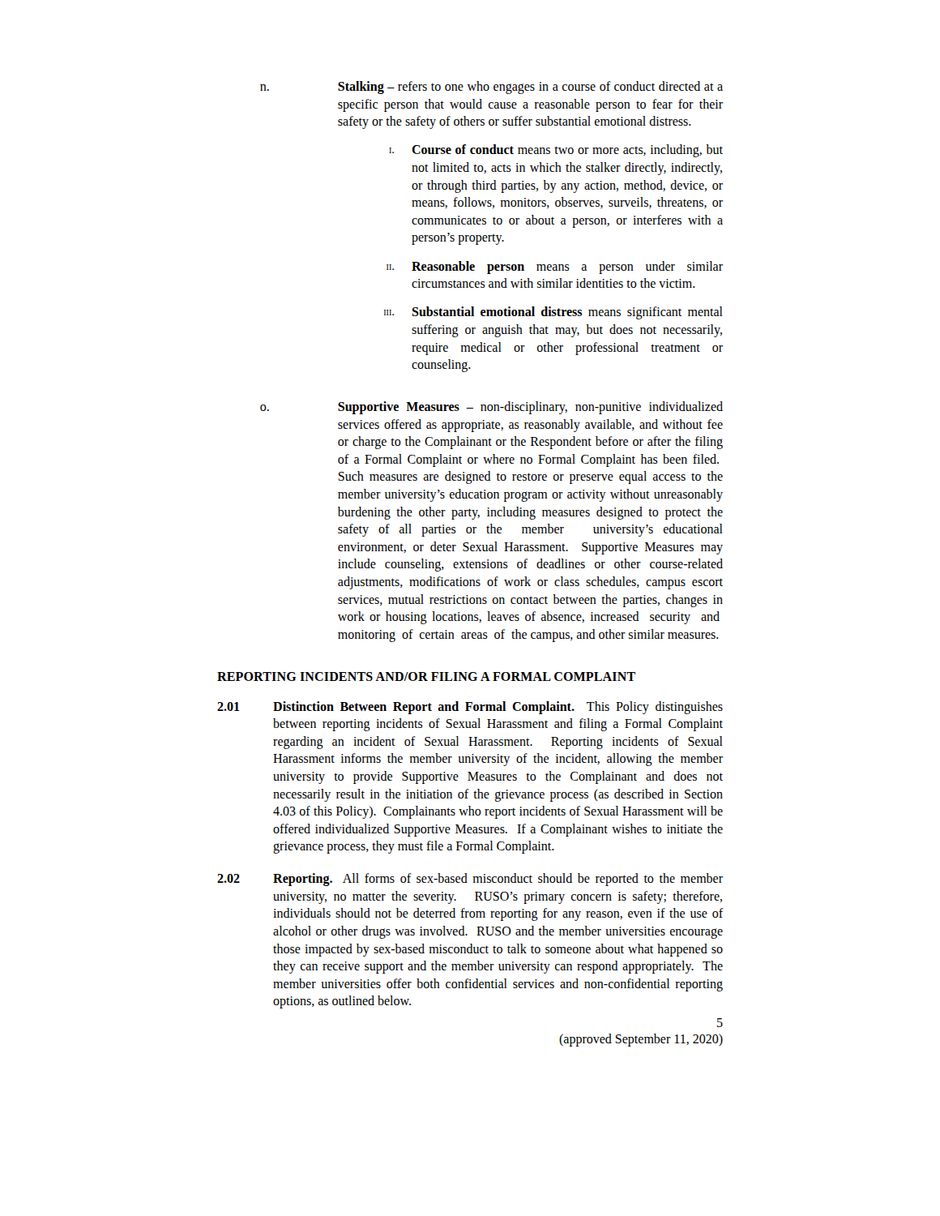n.
Stalking – refers to one who engages in a course of conduct directed at a specific person that would cause a reasonable person to fear for their safety or the safety of others or suffer substantial emotional distress.
i.
Course of conduct means two or more acts, including, but not limited to, acts in which the stalker directly, indirectly, or through third parties, by any action, method, device, or means, follows, monitors, observes, surveils, threatens, or communicates to or about a person, or interferes with a person’s property.
ii.
Reasonable person means a person under similar circumstances and with similar identities to the victim.
iii.
Substantial emotional distress means significant mental suffering or anguish that may, but does not necessarily, require medical or other professional treatment or counseling.
o.
Supportive Measures – non-disciplinary, non-punitive individualized services offered as appropriate, as reasonably available, and without fee or charge to the Complainant or the Respondent before or after the filing of a Formal Complaint or where no Formal Complaint has been filed. Such measures are designed to restore or preserve equal access to the member university’s education program or activity without unreasonably burdening the other party, including measures designed to protect the safety of all parties or the member university’s educational environment, or deter Sexual Harassment. Supportive Measures may include counseling, extensions of deadlines or other course-related adjustments, modifications of work or class schedules, campus escort services, mutual restrictions on contact between the parties, changes in work or housing locations, leaves of absence, increased security and monitoring of certain areas of the campus, and other similar measures.
REPORTING INCIDENTS AND/OR FILING A FORMAL COMPLAINT
2.01
Distinction Between Report and Formal Complaint. This Policy distinguishes between reporting incidents of Sexual Harassment and filing a Formal Complaint regarding an incident of Sexual Harassment. Reporting incidents of Sexual Harassment informs the member university of the incident, allowing the member university to provide Supportive Measures to the Complainant and does not necessarily result in the initiation of the grievance process (as described in Section 4.03 of this Policy). Complainants who report incidents of Sexual Harassment will be offered individualized Supportive Measures. If a Complainant wishes to initiate the grievance process, they must file a Formal Complaint.
2.02
Reporting. All forms of sex-based misconduct should be reported to the member university, no matter the severity. RUSO’s primary concern is safety; therefore, individuals should not be deterred from reporting for any reason, even if the use of alcohol or other drugs was involved. RUSO and the member universities encourage those impacted by sex-based misconduct to talk to someone about what happened so they can receive support and the member university can respond appropriately. The member universities offer both confidential services and non-confidential reporting options, as outlined below.
5 (approved September 11, 2020)